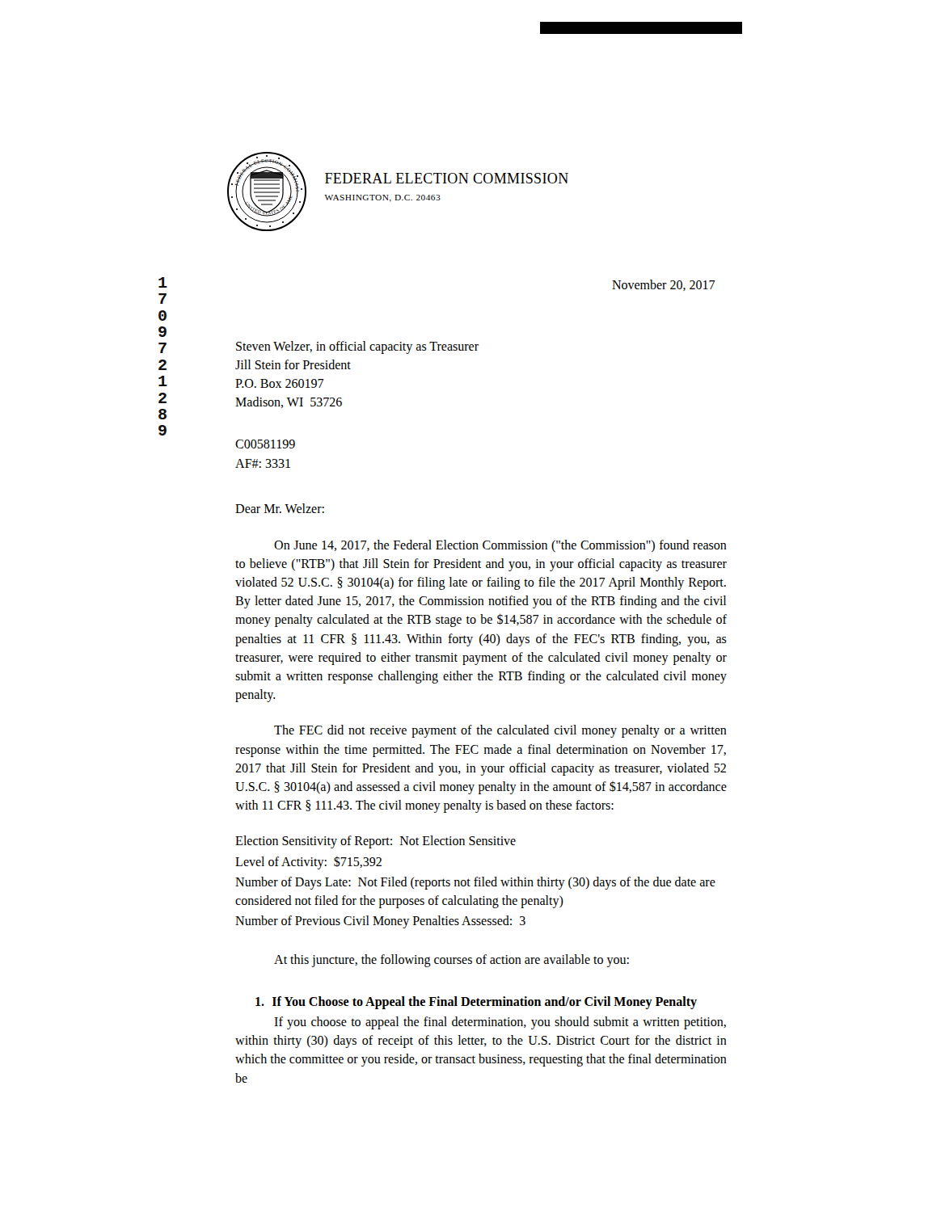1 7 0 9 7 2 1 2 8 9
FEDERAL ELECTION COMMISSION UNITED STATES OF AMERICA
FEDERAL ELECTION COMMISSION
WASHINGTON, D.C. 20463
November 20, 2017
Steven Welzer, in official capacity as Treasurer
Jill Stein for President
P.O. Box 260197
Madison, WI 53726
C00581199
AF#: 3331
Dear Mr. Welzer:
On June 14, 2017, the Federal Election Commission ("the Commission") found reason to believe ("RTB") that Jill Stein for President and you, in your official capacity as treasurer violated 52 U.S.C. § 30104(a) for filing late or failing to file the 2017 April Monthly Report. By letter dated June 15, 2017, the Commission notified you of the RTB finding and the civil money penalty calculated at the RTB stage to be $14,587 in accordance with the schedule of penalties at 11 CFR § 111.43. Within forty (40) days of the FEC's RTB finding, you, as treasurer, were required to either transmit payment of the calculated civil money penalty or submit a written response challenging either the RTB finding or the calculated civil money penalty.
The FEC did not receive payment of the calculated civil money penalty or a written response within the time permitted. The FEC made a final determination on November 17, 2017 that Jill Stein for President and you, in your official capacity as treasurer, violated 52 U.S.C. § 30104(a) and assessed a civil money penalty in the amount of $14,587 in accordance with 11 CFR § 111.43. The civil money penalty is based on these factors:
Election Sensitivity of Report: Not Election Sensitive
Level of Activity: $715,392
Number of Days Late: Not Filed (reports not filed within thirty (30) days of the due date are considered not filed for the purposes of calculating the penalty)
Number of Previous Civil Money Penalties Assessed: 3
At this juncture, the following courses of action are available to you:
1. If You Choose to Appeal the Final Determination and/or Civil Money Penalty
If you choose to appeal the final determination, you should submit a written petition, within thirty (30) days of receipt of this letter, to the U.S. District Court for the district in which the committee or you reside, or transact business, requesting that the final determination be